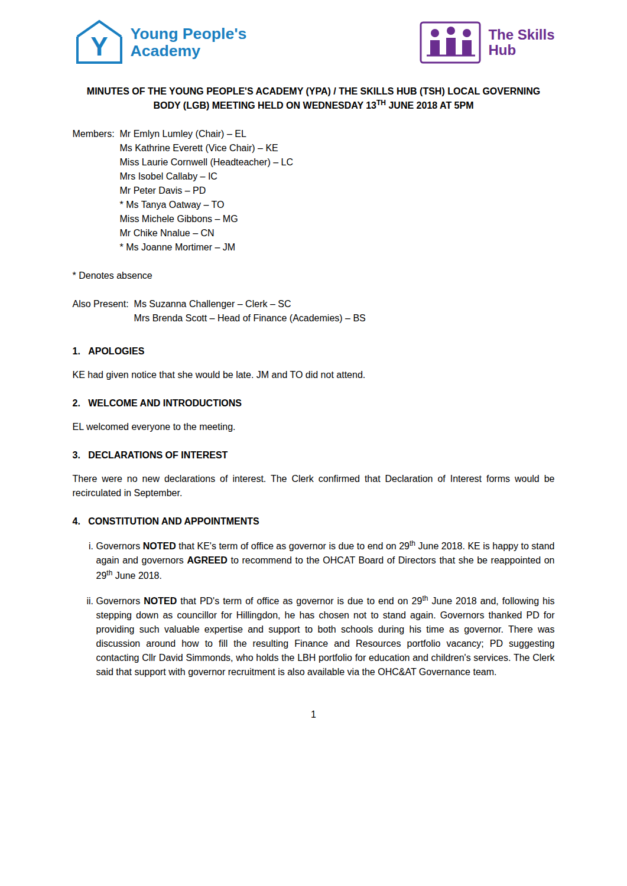Y Young People's Academy
The Skills Hub
Minutes of the Young People's Academy (YPA) / The Skills Hub (TSH) Local Governing Body (LGB) Meeting held on Wednesday 13th June 2018 at 5pm
Members:
Mr Emlyn Lumley (Chair) – EL
Ms Kathrine Everett (Vice Chair) – KE
Miss Laurie Cornwell (Headteacher) – LC
Mrs Isobel Callaby – IC
Mr Peter Davis – PD
* Ms Tanya Oatway – TO
Miss Michele Gibbons – MG
Mr Chike Nnalue – CN
* Ms Joanne Mortimer – JM
* Denotes absence
Also Present:
Ms Suzanna Challenger – Clerk – SC
Mrs Brenda Scott – Head of Finance (Academies) – BS
1. Apologies
KE had given notice that she would be late. JM and TO did not attend.
2. Welcome and Introductions
EL welcomed everyone to the meeting.
3. Declarations of Interest
There were no new declarations of interest. The Clerk confirmed that Declaration of Interest forms would be recirculated in September.
4. Constitution and Appointments
Governors NOTED that KE's term of office as governor is due to end on 29th June 2018. KE is happy to stand again and governors AGREED to recommend to the OHCAT Board of Directors that she be reappointed on 29th June 2018.
Governors NOTED that PD's term of office as governor is due to end on 29th June 2018 and, following his stepping down as councillor for Hillingdon, he has chosen not to stand again. Governors thanked PD for providing such valuable expertise and support to both schools during his time as governor. There was discussion around how to fill the resulting Finance and Resources portfolio vacancy; PD suggesting contacting Cllr David Simmonds, who holds the LBH portfolio for education and children's services. The Clerk said that support with governor recruitment is also available via the OHC&AT Governance team.
1